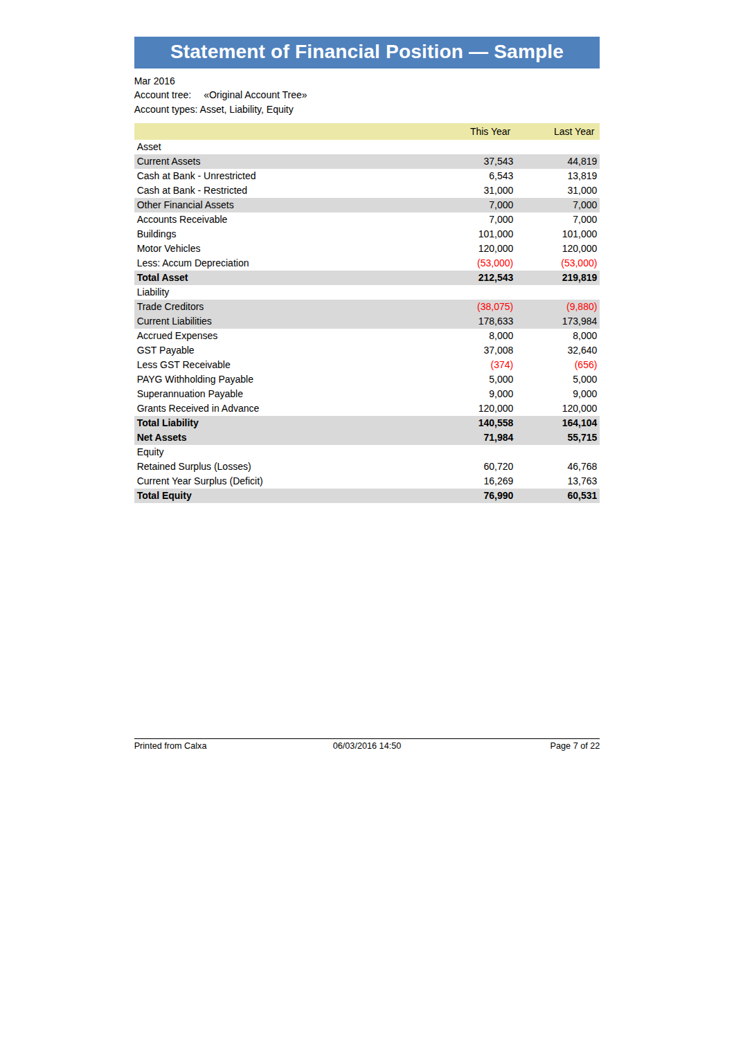Statement of Financial Position — Sample
Mar 2016
Account tree: «Original Account Tree»
Account types: Asset, Liability, Equity
| | This Year | Last Year |
| --- | --- | --- |
| Asset | | |
| Current Assets | 37,543 | 44,819 |
| Cash at Bank - Unrestricted | 6,543 | 13,819 |
| Cash at Bank - Restricted | 31,000 | 31,000 |
| Other Financial Assets | 7,000 | 7,000 |
| Accounts Receivable | 7,000 | 7,000 |
| Buildings | 101,000 | 101,000 |
| Motor Vehicles | 120,000 | 120,000 |
| Less: Accum Depreciation | (53,000) | (53,000) |
| Total Asset | 212,543 | 219,819 |
| Liability | | |
| Trade Creditors | (38,075) | (9,880) |
| Current Liabilities | 178,633 | 173,984 |
| Accrued Expenses | 8,000 | 8,000 |
| GST Payable | 37,008 | 32,640 |
| Less GST Receivable | (374) | (656) |
| PAYG Withholding Payable | 5,000 | 5,000 |
| Superannuation Payable | 9,000 | 9,000 |
| Grants Received in Advance | 120,000 | 120,000 |
| Total Liability | 140,558 | 164,104 |
| Net Assets | 71,984 | 55,715 |
| Equity | | |
| Retained Surplus (Losses) | 60,720 | 46,768 |
| Current Year Surplus (Deficit) | 16,269 | 13,763 |
| Total Equity | 76,990 | 60,531 |
Printed from Calxa
06/03/2016 14:50
Page 7 of 22